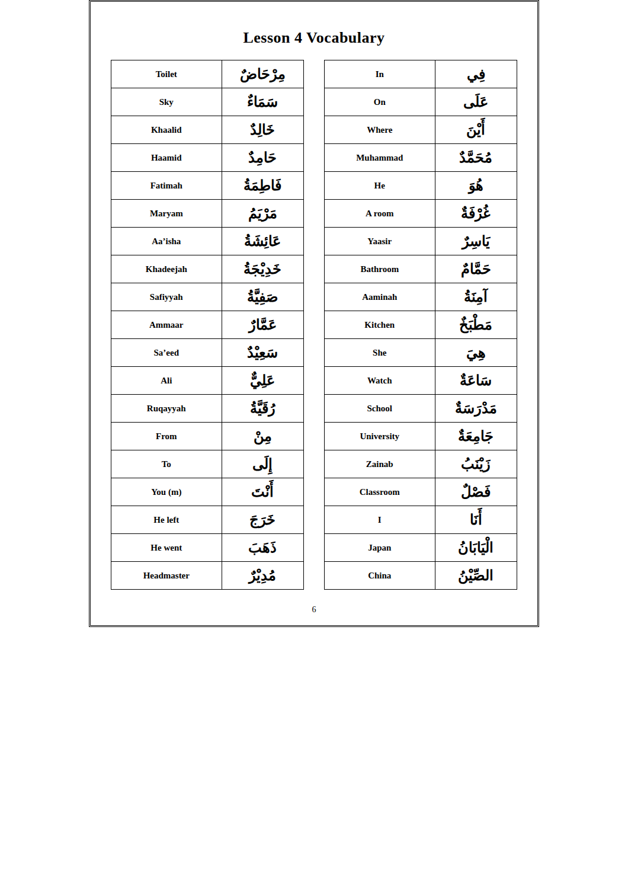Lesson 4 Vocabulary
| Toilet | مِرْحَاضٌ |
| Sky | سَمَاءٌ |
| Khaalid | خَالِدٌ |
| Haamid | حَامِدٌ |
| Fatimah | فَاطِمَةُ |
| Maryam | مَرْيَمُ |
| Aa’isha | عَائِشَةُ |
| Khadeejah | خَدِيْجَةُ |
| Safiyyah | صَفِيَّةُ |
| Ammaar | عَمَّارٌ |
| Sa’eed | سَعِيْدٌ |
| Ali | عَلِيٌّ |
| Ruqayyah | رُقَيَّةُ |
| From | مِنْ |
| To | إِلَى |
| You (m) | أَنْتَ |
| He left | خَرَجَ |
| He went | ذَهَبَ |
| Headmaster | مُدِيْرٌ |
| In | فِي |
| On | عَلَى |
| Where | أَيْنَ |
| Muhammad | مُحَمَّدٌ |
| He | هُوَ |
| A room | غُرْفَةٌ |
| Yaasir | يَاسِرٌ |
| Bathroom | حَمَّامٌ |
| Aaminah | آمِنَةُ |
| Kitchen | مَطْبَخٌ |
| She | هِيَ |
| Watch | سَاعَةٌ |
| School | مَدْرَسَةٌ |
| University | جَامِعَةٌ |
| Zainab | زَيْنَبُ |
| Classroom | فَصْلٌ |
| I | أَنَا |
| Japan | الْيَابَانُ |
| China | الصِّيْنُ |
6